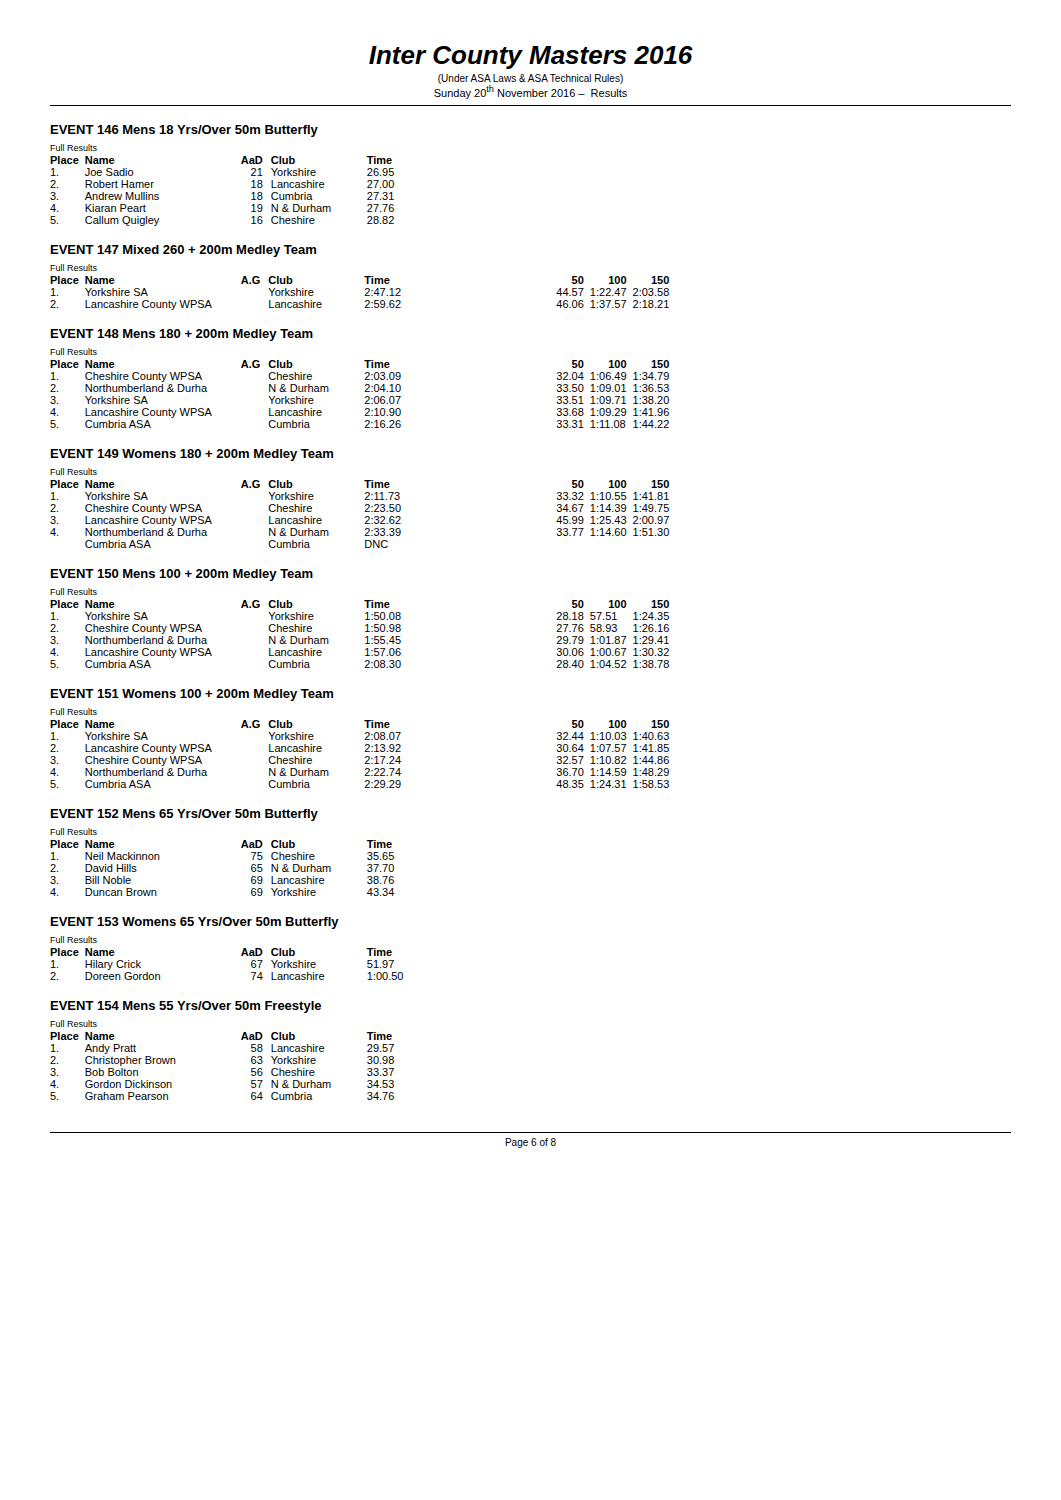Inter County Masters 2016
(Under ASA Laws & ASA Technical Rules)
Sunday 20th November 2016 – Results
EVENT 146 Mens 18 Yrs/Over 50m Butterfly
Full Results
| Place | Name | AaD | Club | Time |
| --- | --- | --- | --- | --- |
| 1. | Joe Sadio | 21 | Yorkshire | 26.95 |
| 2. | Robert Hamer | 18 | Lancashire | 27.00 |
| 3. | Andrew Mullins | 18 | Cumbria | 27.31 |
| 4. | Kiaran Peart | 19 | N & Durham | 27.76 |
| 5. | Callum Quigley | 16 | Cheshire | 28.82 |
EVENT 147 Mixed 260 + 200m Medley Team
Full Results
| Place | Name | A.G | Club | Time | | 50 | 100 | 150 |
| --- | --- | --- | --- | --- | --- | --- | --- | --- |
| 1. | Yorkshire SA | | Yorkshire | 2:47.12 | | 44.57 | 1:22.47 | 2:03.58 |
| 2. | Lancashire County WPSA | | Lancashire | 2:59.62 | | 46.06 | 1:37.57 | 2:18.21 |
EVENT 148 Mens 180 + 200m Medley Team
Full Results
| Place | Name | A.G | Club | Time | | 50 | 100 | 150 |
| --- | --- | --- | --- | --- | --- | --- | --- | --- |
| 1. | Cheshire County WPSA | | Cheshire | 2:03.09 | | 32.04 | 1:06.49 | 1:34.79 |
| 2. | Northumberland & Durha | | N & Durham | 2:04.10 | | 33.50 | 1:09.01 | 1:36.53 |
| 3. | Yorkshire SA | | Yorkshire | 2:06.07 | | 33.51 | 1:09.71 | 1:38.20 |
| 4. | Lancashire County WPSA | | Lancashire | 2:10.90 | | 33.68 | 1:09.29 | 1:41.96 |
| 5. | Cumbria ASA | | Cumbria | 2:16.26 | | 33.31 | 1:11.08 | 1:44.22 |
EVENT 149 Womens 180 + 200m Medley Team
Full Results
| Place | Name | A.G | Club | Time | | 50 | 100 | 150 |
| --- | --- | --- | --- | --- | --- | --- | --- | --- |
| 1. | Yorkshire SA | | Yorkshire | 2:11.73 | | 33.32 | 1:10.55 | 1:41.81 |
| 2. | Cheshire County WPSA | | Cheshire | 2:23.50 | | 34.67 | 1:14.39 | 1:49.75 |
| 3. | Lancashire County WPSA | | Lancashire | 2:32.62 | | 45.99 | 1:25.43 | 2:00.97 |
| 4. | Northumberland & Durha | | N & Durham | 2:33.39 | | 33.77 | 1:14.60 | 1:51.30 |
| | Cumbria ASA | | Cumbria | DNC | | | | |
EVENT 150 Mens 100 + 200m Medley Team
Full Results
| Place | Name | A.G | Club | Time | | 50 | 100 | 150 |
| --- | --- | --- | --- | --- | --- | --- | --- | --- |
| 1. | Yorkshire SA | | Yorkshire | 1:50.08 | | 28.18 | 57.51 | 1:24.35 |
| 2. | Cheshire County WPSA | | Cheshire | 1:50.98 | | 27.76 | 58.93 | 1:26.16 |
| 3. | Northumberland & Durha | | N & Durham | 1:55.45 | | 29.79 | 1:01.87 | 1:29.41 |
| 4. | Lancashire County WPSA | | Lancashire | 1:57.06 | | 30.06 | 1:00.67 | 1:30.32 |
| 5. | Cumbria ASA | | Cumbria | 2:08.30 | | 28.40 | 1:04.52 | 1:38.78 |
EVENT 151 Womens 100 + 200m Medley Team
Full Results
| Place | Name | A.G | Club | Time | | 50 | 100 | 150 |
| --- | --- | --- | --- | --- | --- | --- | --- | --- |
| 1. | Yorkshire SA | | Yorkshire | 2:08.07 | | 32.44 | 1:10.03 | 1:40.63 |
| 2. | Lancashire County WPSA | | Lancashire | 2:13.92 | | 30.64 | 1:07.57 | 1:41.85 |
| 3. | Cheshire County WPSA | | Cheshire | 2:17.24 | | 32.57 | 1:10.82 | 1:44.86 |
| 4. | Northumberland & Durha | | N & Durham | 2:22.74 | | 36.70 | 1:14.59 | 1:48.29 |
| 5. | Cumbria ASA | | Cumbria | 2:29.29 | | 48.35 | 1:24.31 | 1:58.53 |
EVENT 152 Mens 65 Yrs/Over 50m Butterfly
Full Results
| Place | Name | AaD | Club | Time |
| --- | --- | --- | --- | --- |
| 1. | Neil Mackinnon | 75 | Cheshire | 35.65 |
| 2. | David Hills | 65 | N & Durham | 37.70 |
| 3. | Bill Noble | 69 | Lancashire | 38.76 |
| 4. | Duncan Brown | 69 | Yorkshire | 43.34 |
EVENT 153 Womens 65 Yrs/Over 50m Butterfly
Full Results
| Place | Name | AaD | Club | Time |
| --- | --- | --- | --- | --- |
| 1. | Hilary Crick | 67 | Yorkshire | 51.97 |
| 2. | Doreen Gordon | 74 | Lancashire | 1:00.50 |
EVENT 154 Mens 55 Yrs/Over 50m Freestyle
Full Results
| Place | Name | AaD | Club | Time |
| --- | --- | --- | --- | --- |
| 1. | Andy Pratt | 58 | Lancashire | 29.57 |
| 2. | Christopher Brown | 63 | Yorkshire | 30.98 |
| 3. | Bob Bolton | 56 | Cheshire | 33.37 |
| 4. | Gordon Dickinson | 57 | N & Durham | 34.53 |
| 5. | Graham Pearson | 64 | Cumbria | 34.76 |
Page 6 of 8